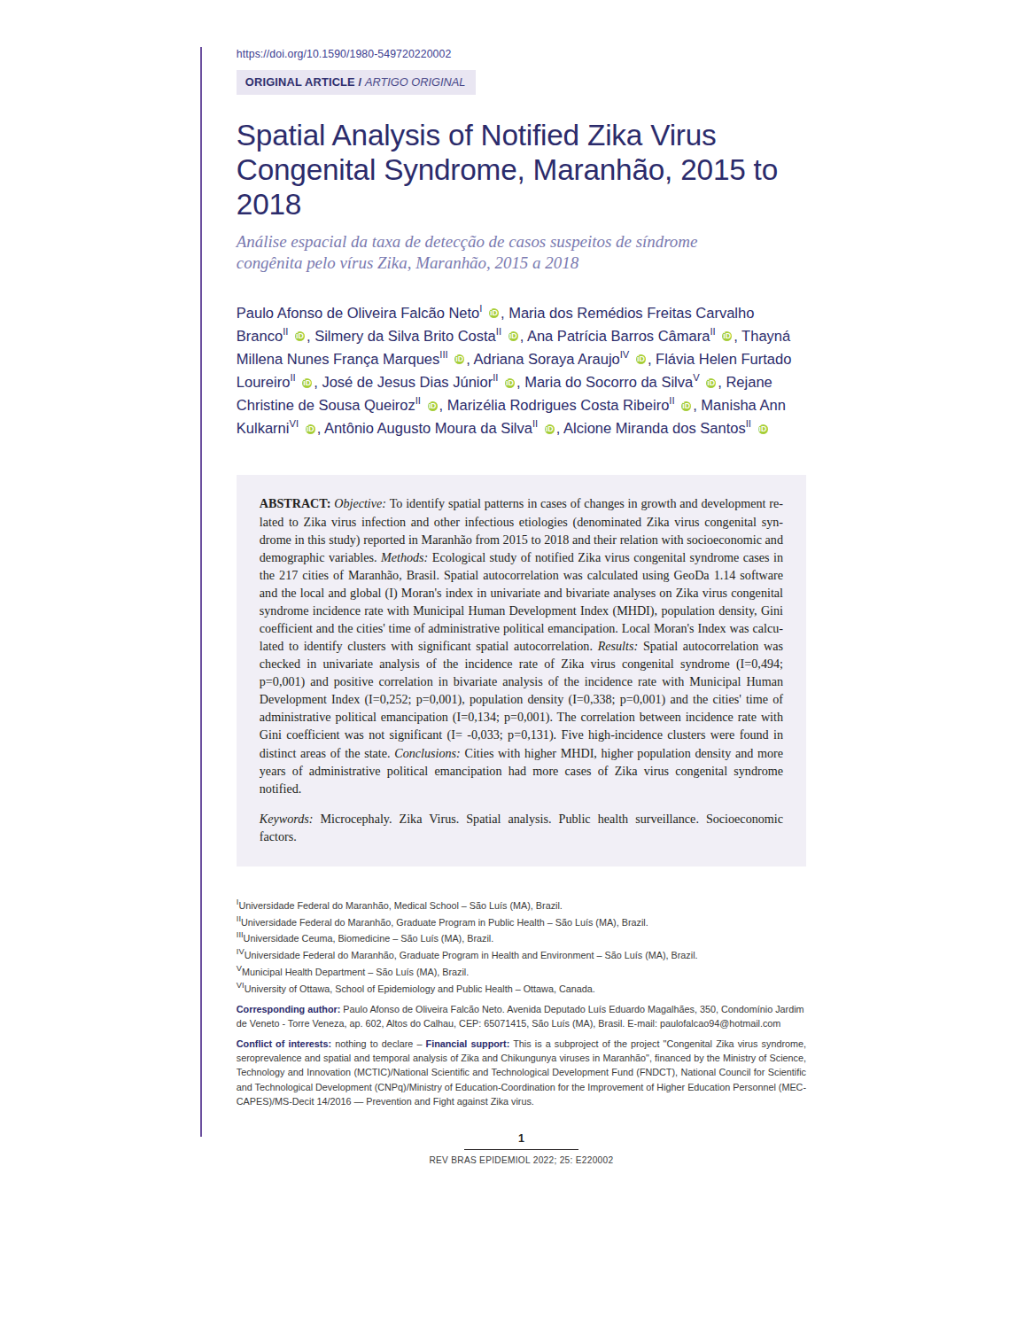https://doi.org/10.1590/1980-549720220002
ORIGINAL ARTICLE / ARTIGO ORIGINAL
Spatial Analysis of Notified Zika Virus
Congenital Syndrome, Maranhão, 2015 to 2018
Análise espacial da taxa de detecção de casos suspeitos de síndrome
congênita pelo vírus Zika, Maranhão, 2015 a 2018
Paulo Afonso de Oliveira Falcão NetoI , Maria dos Remédios Freitas Carvalho BrancoII , Silmery da Silva Brito CostaII , Ana Patrícia Barros CâmaraII , Thayná Millena Nunes França MarquesIII , Adriana Soraya AraujoIV , Flávia Helen Furtado LoureiroII , José de Jesus Dias JúniorII , Maria do Socorro da SilvaV , Rejane Christine de Sousa QueirozII , Marizélia Rodrigues Costa RibeiroII , Manisha Ann KulkarniVI , Antônio Augusto Moura da SilvaII , Alcione Miranda dos SantosII
ABSTRACT: Objective: To identify spatial patterns in cases of changes in growth and development related to Zika virus infection and other infectious etiologies (denominated Zika virus congenital syndrome in this study) reported in Maranhão from 2015 to 2018 and their relation with socioeconomic and demographic variables. Methods: Ecological study of notified Zika virus congenital syndrome cases in the 217 cities of Maranhão, Brasil. Spatial autocorrelation was calculated using GeoDa 1.14 software and the local and global (I) Moran's index in univariate and bivariate analyses on Zika virus congenital syndrome incidence rate with Municipal Human Development Index (MHDI), population density, Gini coefficient and the cities' time of administrative political emancipation. Local Moran's Index was calculated to identify clusters with significant spatial autocorrelation. Results: Spatial autocorrelation was checked in univariate analysis of the incidence rate of Zika virus congenital syndrome (I=0,494; p=0,001) and positive correlation in bivariate analysis of the incidence rate with Municipal Human Development Index (I=0,252; p=0,001), population density (I=0,338; p=0,001) and the cities' time of administrative political emancipation (I=0,134; p=0,001). The correlation between incidence rate with Gini coefficient was not significant (I= -0,033; p=0,131). Five high-incidence clusters were found in distinct areas of the state. Conclusions: Cities with higher MHDI, higher population density and more years of administrative political emancipation had more cases of Zika virus congenital syndrome notified.
Keywords: Microcephaly. Zika Virus. Spatial analysis. Public health surveillance. Socioeconomic factors.
IUniversidade Federal do Maranhão, Medical School – São Luís (MA), Brazil.
IIUniversidade Federal do Maranhão, Graduate Program in Public Health – São Luís (MA), Brazil.
IIIUniversidade Ceuma, Biomedicine – São Luís (MA), Brazil.
IVUniversidade Federal do Maranhão, Graduate Program in Health and Environment – São Luís (MA), Brazil.
VMunicipal Health Department – São Luís (MA), Brazil.
VIUniversity of Ottawa, School of Epidemiology and Public Health – Ottawa, Canada.
Corresponding author: Paulo Afonso de Oliveira Falcão Neto. Avenida Deputado Luís Eduardo Magalhães, 350, Condomínio Jardim de Veneto - Torre Veneza, ap. 602, Altos do Calhau, CEP: 65071415, São Luís (MA), Brasil. E-mail: paulofalcao94@hotmail.com
Conflict of interests: nothing to declare – Financial support: This is a subproject of the project "Congenital Zika virus syndrome, seroprevalence and spatial and temporal analysis of Zika and Chikungunya viruses in Maranhão", financed by the Ministry of Science, Technology and Innovation (MCTIC)/National Scientific and Technological Development Fund (FNDCT), National Council for Scientific and Technological Development (CNPq)/Ministry of Education-Coordination for the Improvement of Higher Education Personnel (MEC-CAPES)/MS-Decit 14/2016 — Prevention and Fight against Zika virus.
1
REV BRAS EPIDEMIOL 2022; 25: E220002